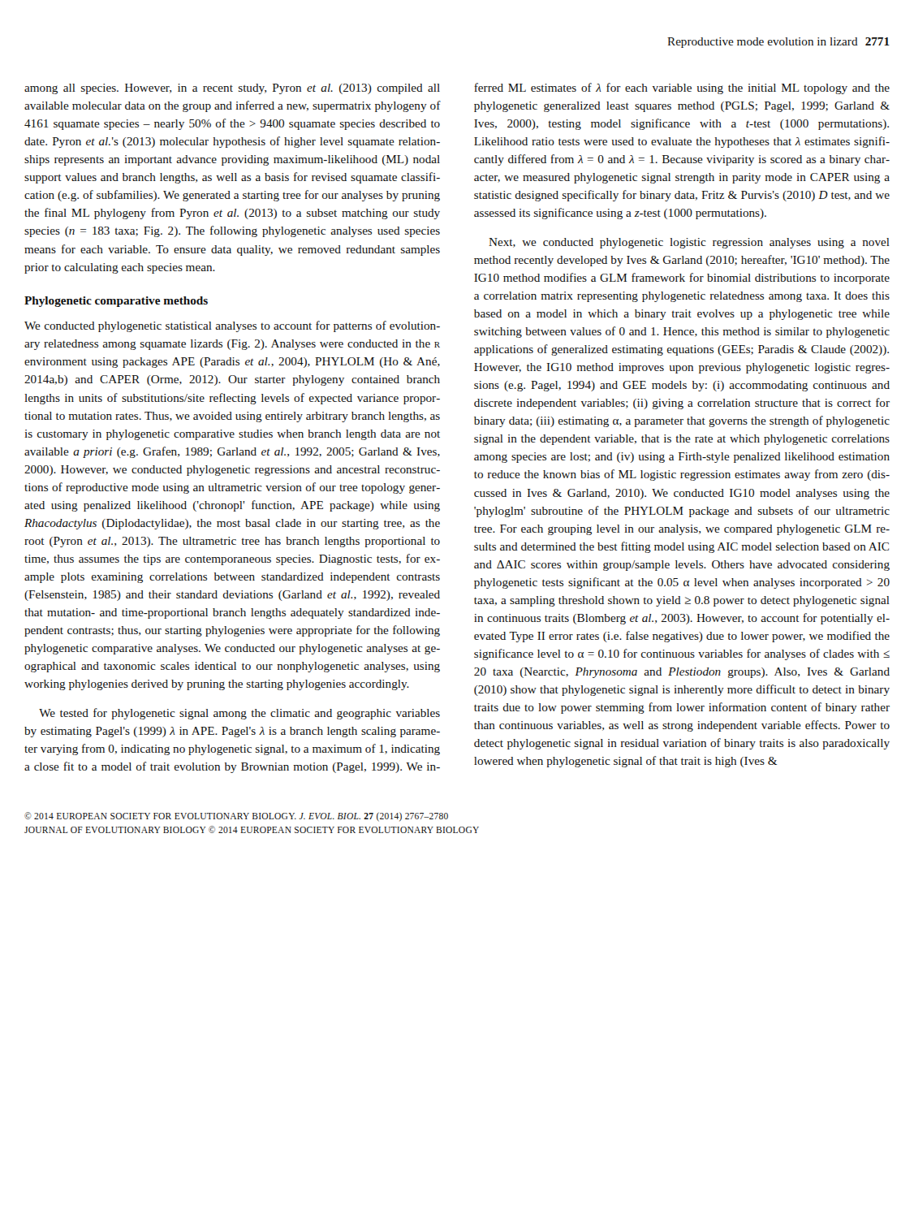Reproductive mode evolution in lizard 2771
among all species. However, in a recent study, Pyron et al. (2013) compiled all available molecular data on the group and inferred a new, supermatrix phylogeny of 4161 squamate species – nearly 50% of the > 9400 squamate species described to date. Pyron et al.'s (2013) molecular hypothesis of higher level squamate relationships represents an important advance providing maximum-likelihood (ML) nodal support values and branch lengths, as well as a basis for revised squamate classification (e.g. of subfamilies). We generated a starting tree for our analyses by pruning the final ML phylogeny from Pyron et al. (2013) to a subset matching our study species (n = 183 taxa; Fig. 2). The following phylogenetic analyses used species means for each variable. To ensure data quality, we removed redundant samples prior to calculating each species mean.
Phylogenetic comparative methods
We conducted phylogenetic statistical analyses to account for patterns of evolutionary relatedness among squamate lizards (Fig. 2). Analyses were conducted in the r environment using packages APE (Paradis et al., 2004), PHYLOLM (Ho & Ané, 2014a,b) and CAPER (Orme, 2012). Our starter phylogeny contained branch lengths in units of substitutions/site reflecting levels of expected variance proportional to mutation rates. Thus, we avoided using entirely arbitrary branch lengths, as is customary in phylogenetic comparative studies when branch length data are not available a priori (e.g. Grafen, 1989; Garland et al., 1992, 2005; Garland & Ives, 2000). However, we conducted phylogenetic regressions and ancestral reconstructions of reproductive mode using an ultrametric version of our tree topology generated using penalized likelihood ('chronopl' function, APE package) while using Rhacodactylus (Diplodactylidae), the most basal clade in our starting tree, as the root (Pyron et al., 2013). The ultrametric tree has branch lengths proportional to time, thus assumes the tips are contemporaneous species. Diagnostic tests, for example plots examining correlations between standardized independent contrasts (Felsenstein, 1985) and their standard deviations (Garland et al., 1992), revealed that mutation- and time-proportional branch lengths adequately standardized independent contrasts; thus, our starting phylogenies were appropriate for the following phylogenetic comparative analyses. We conducted our phylogenetic analyses at geographical and taxonomic scales identical to our nonphylogenetic analyses, using working phylogenies derived by pruning the starting phylogenies accordingly.
We tested for phylogenetic signal among the climatic and geographic variables by estimating Pagel's (1999) λ in APE. Pagel's λ is a branch length scaling parameter varying from 0, indicating no phylogenetic signal, to a maximum of 1, indicating a close fit to a model of trait evolution by Brownian motion (Pagel, 1999). We inferred ML estimates of λ for each variable using the initial ML topology and the phylogenetic generalized least squares method (PGLS; Pagel, 1999; Garland & Ives, 2000), testing model significance with a t-test (1000 permutations). Likelihood ratio tests were used to evaluate the hypotheses that λ estimates significantly differed from λ = 0 and λ = 1. Because viviparity is scored as a binary character, we measured phylogenetic signal strength in parity mode in CAPER using a statistic designed specifically for binary data, Fritz & Purvis's (2010) D test, and we assessed its significance using a z-test (1000 permutations).
Next, we conducted phylogenetic logistic regression analyses using a novel method recently developed by Ives & Garland (2010; hereafter, 'IG10' method). The IG10 method modifies a GLM framework for binomial distributions to incorporate a correlation matrix representing phylogenetic relatedness among taxa. It does this based on a model in which a binary trait evolves up a phylogenetic tree while switching between values of 0 and 1. Hence, this method is similar to phylogenetic applications of generalized estimating equations (GEEs; Paradis & Claude (2002)). However, the IG10 method improves upon previous phylogenetic logistic regressions (e.g. Pagel, 1994) and GEE models by: (i) accommodating continuous and discrete independent variables; (ii) giving a correlation structure that is correct for binary data; (iii) estimating α, a parameter that governs the strength of phylogenetic signal in the dependent variable, that is the rate at which phylogenetic correlations among species are lost; and (iv) using a Firth-style penalized likelihood estimation to reduce the known bias of ML logistic regression estimates away from zero (discussed in Ives & Garland, 2010). We conducted IG10 model analyses using the 'phyloglm' subroutine of the PHYLOLM package and subsets of our ultrametric tree. For each grouping level in our analysis, we compared phylogenetic GLM results and determined the best fitting model using AIC model selection based on AIC and ΔAIC scores within group/sample levels. Others have advocated considering phylogenetic tests significant at the 0.05 α level when analyses incorporated > 20 taxa, a sampling threshold shown to yield ≥ 0.8 power to detect phylogenetic signal in continuous traits (Blomberg et al., 2003). However, to account for potentially elevated Type II error rates (i.e. false negatives) due to lower power, we modified the significance level to α = 0.10 for continuous variables for analyses of clades with ≤ 20 taxa (Nearctic, Phrynosoma and Plestiodon groups). Also, Ives & Garland (2010) show that phylogenetic signal is inherently more difficult to detect in binary traits due to low power stemming from lower information content of binary rather than continuous variables, as well as strong independent variable effects. Power to detect phylogenetic signal in residual variation of binary traits is also paradoxically lowered when phylogenetic signal of that trait is high (Ives &
© 2014 EUROPEAN SOCIETY FOR EVOLUTIONARY BIOLOGY. J. EVOL. BIOL. 27 (2014) 2767–2780 JOURNAL OF EVOLUTIONARY BIOLOGY © 2014 EUROPEAN SOCIETY FOR EVOLUTIONARY BIOLOGY